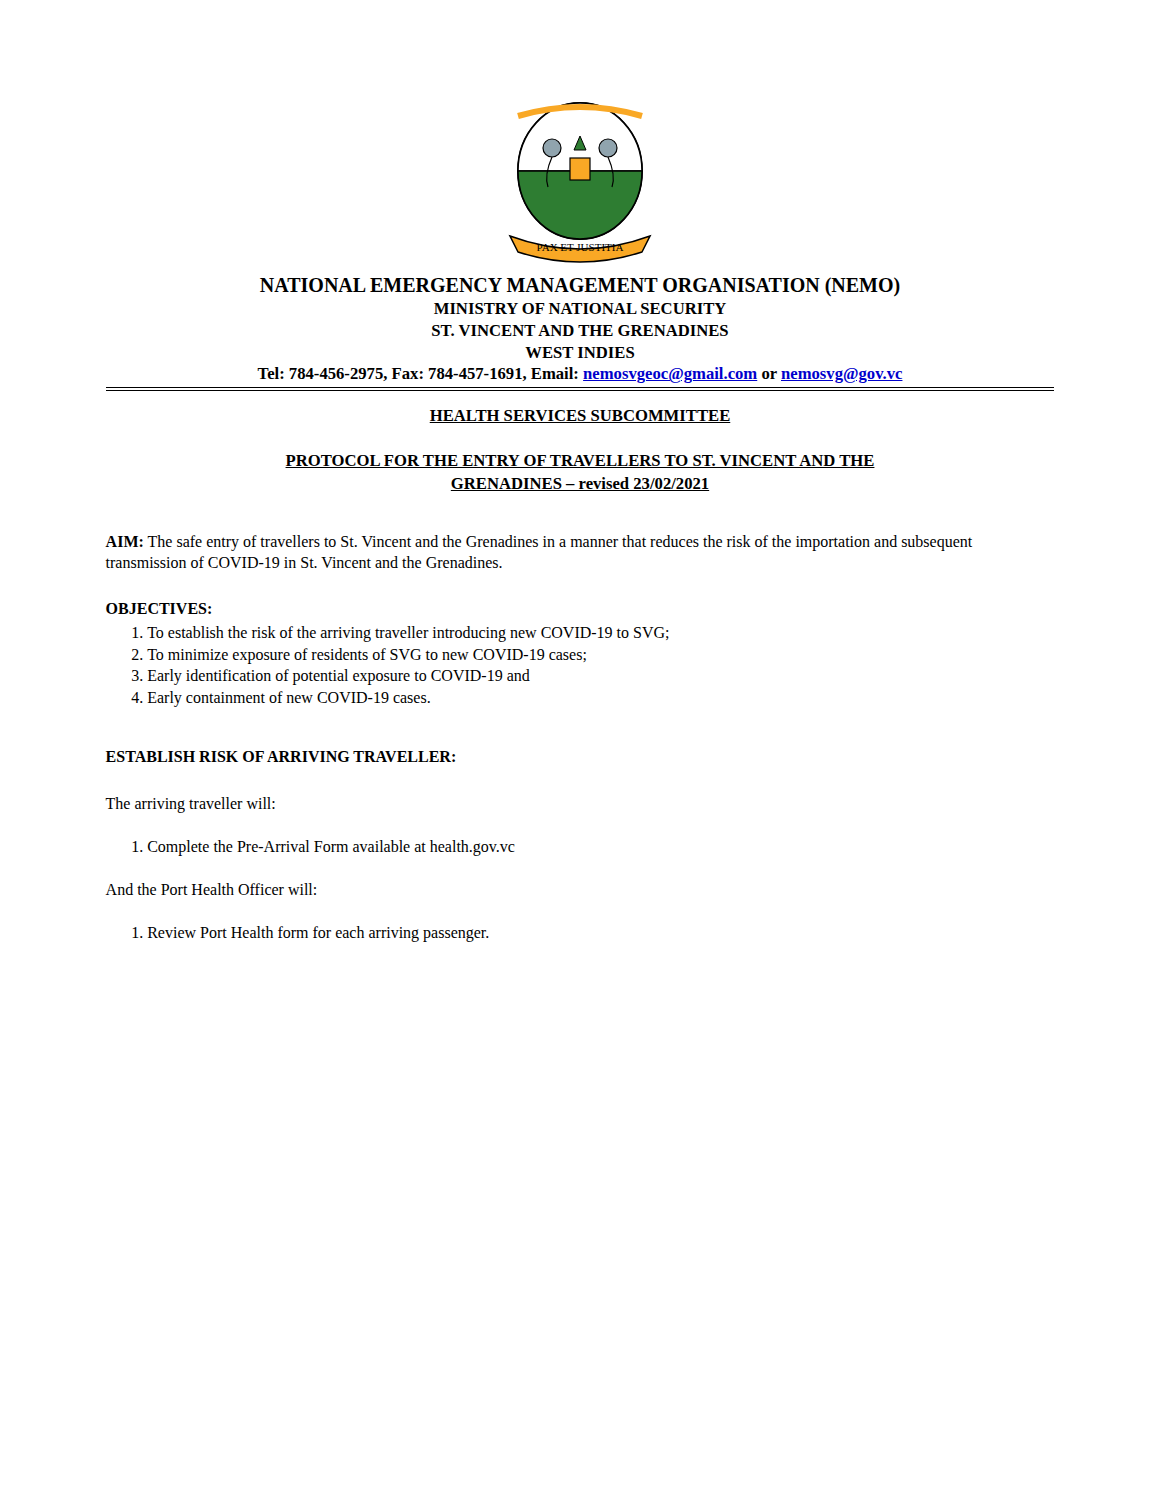PAX ET JUSTITIA
NATIONAL EMERGENCY MANAGEMENT ORGANISATION (NEMO)
MINISTRY OF NATIONAL SECURITY
ST. VINCENT AND THE GRENADINES
WEST INDIES
Tel: 784-456-2975, Fax: 784-457-1691, Email: nemosvgeoc@gmail.com or nemosvg@gov.vc
HEALTH SERVICES SUBCOMMITTEE
PROTOCOL FOR THE ENTRY OF TRAVELLERS TO ST. VINCENT AND THE
GRENADINES – revised 23/02/2021
AIM: The safe entry of travellers to St. Vincent and the Grenadines in a manner that reduces the risk of the importation and subsequent transmission of COVID-19 in St. Vincent and the Grenadines.
OBJECTIVES:
To establish the risk of the arriving traveller introducing new COVID-19 to SVG;
To minimize exposure of residents of SVG to new COVID-19 cases;
Early identification of potential exposure to COVID-19 and
Early containment of new COVID-19 cases.
ESTABLISH RISK OF ARRIVING TRAVELLER:
The arriving traveller will:
Complete the Pre-Arrival Form available at health.gov.vc
And the Port Health Officer will:
Review Port Health form for each arriving passenger.